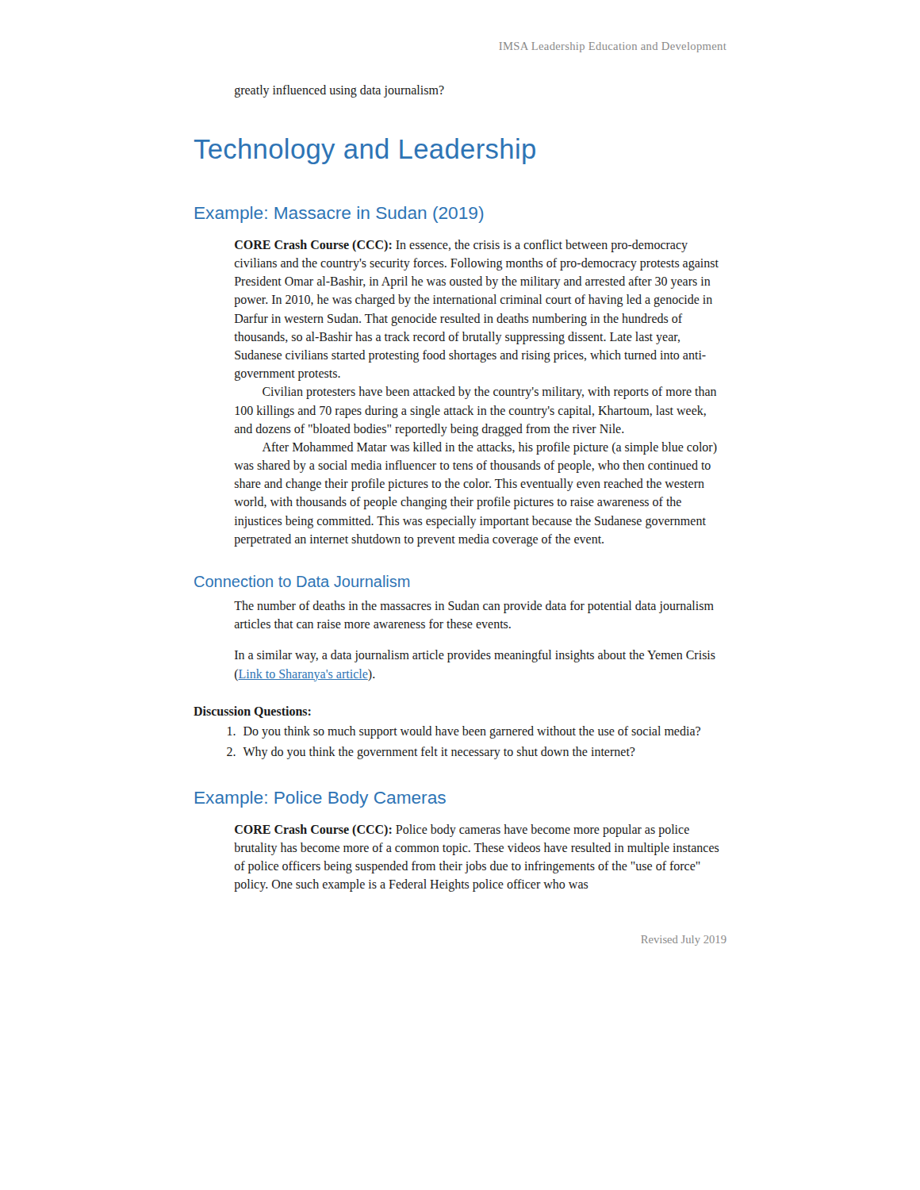IMSA Leadership Education and Development
greatly influenced using data journalism?
Technology and Leadership
Example: Massacre in Sudan (2019)
CORE Crash Course (CCC): In essence, the crisis is a conflict between pro-democracy civilians and the country's security forces. Following months of pro-democracy protests against President Omar al-Bashir, in April he was ousted by the military and arrested after 30 years in power. In 2010, he was charged by the international criminal court of having led a genocide in Darfur in western Sudan. That genocide resulted in deaths numbering in the hundreds of thousands, so al-Bashir has a track record of brutally suppressing dissent. Late last year, Sudanese civilians started protesting food shortages and rising prices, which turned into anti-government protests.
Civilian protesters have been attacked by the country's military, with reports of more than 100 killings and 70 rapes during a single attack in the country's capital, Khartoum, last week, and dozens of "bloated bodies" reportedly being dragged from the river Nile.
After Mohammed Matar was killed in the attacks, his profile picture (a simple blue color) was shared by a social media influencer to tens of thousands of people, who then continued to share and change their profile pictures to the color. This eventually even reached the western world, with thousands of people changing their profile pictures to raise awareness of the injustices being committed. This was especially important because the Sudanese government perpetrated an internet shutdown to prevent media coverage of the event.
Connection to Data Journalism
The number of deaths in the massacres in Sudan can provide data for potential data journalism articles that can raise more awareness for these events.
In a similar way, a data journalism article provides meaningful insights about the Yemen Crisis (Link to Sharanya's article).
Discussion Questions:
Do you think so much support would have been garnered without the use of social media?
Why do you think the government felt it necessary to shut down the internet?
Example: Police Body Cameras
CORE Crash Course (CCC): Police body cameras have become more popular as police brutality has become more of a common topic. These videos have resulted in multiple instances of police officers being suspended from their jobs due to infringements of the "use of force" policy. One such example is a Federal Heights police officer who was
Revised July 2019